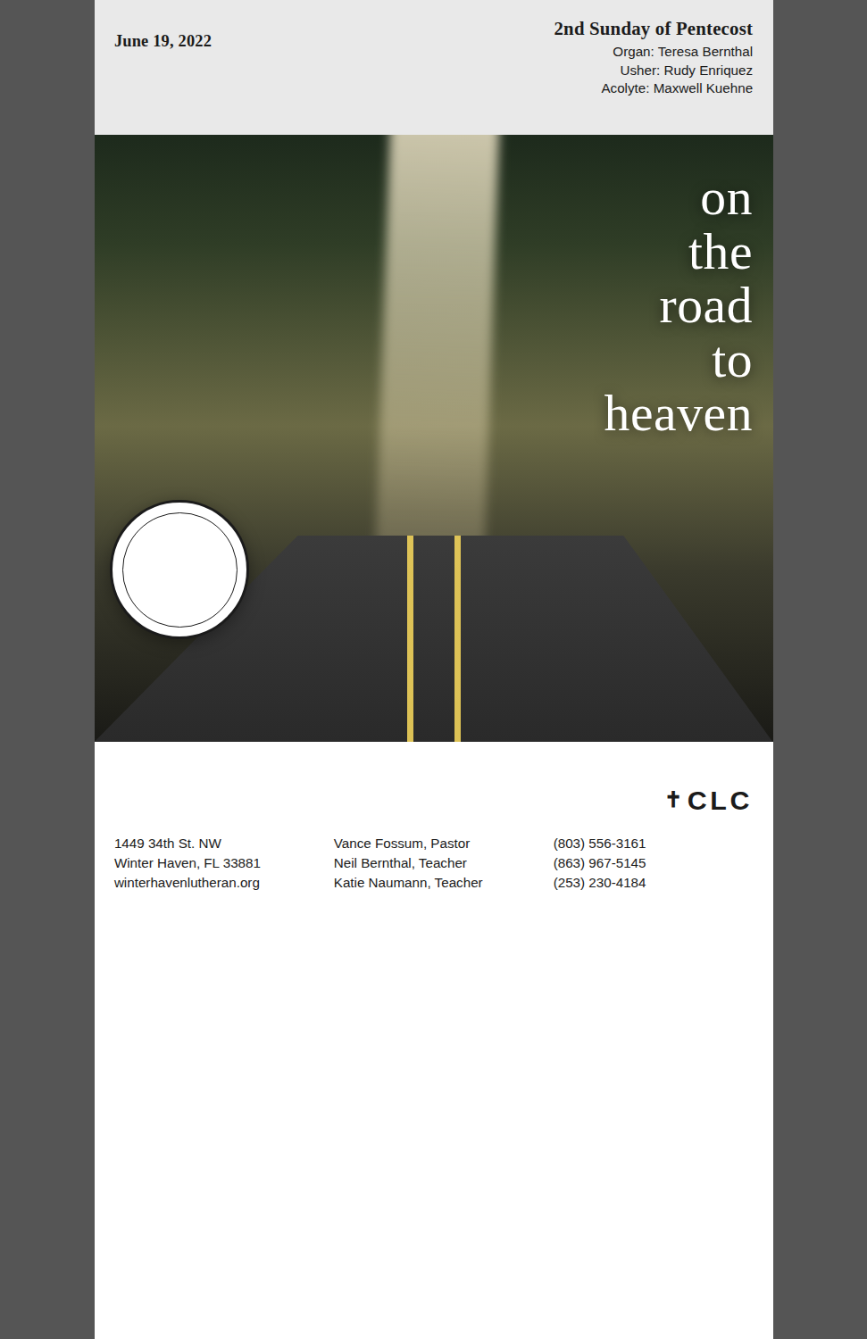June 19, 2022
2nd Sunday of Pentecost
Organ: Teresa Bernthal
Usher: Rudy Enriquez
Acolyte: Maxwell Kuehne
on the road to heaven
Immanuel Lutheran Church ✝ Winter Haven, FL
✝CLC
1449 34th St. NW
Winter Haven, FL 33881
winterhavenlutheran.org
Vance Fossum, Pastor
Neil Bernthal, Teacher
Katie Naumann, Teacher
(803) 556-3161
(863) 967-5145
(253) 230-4184